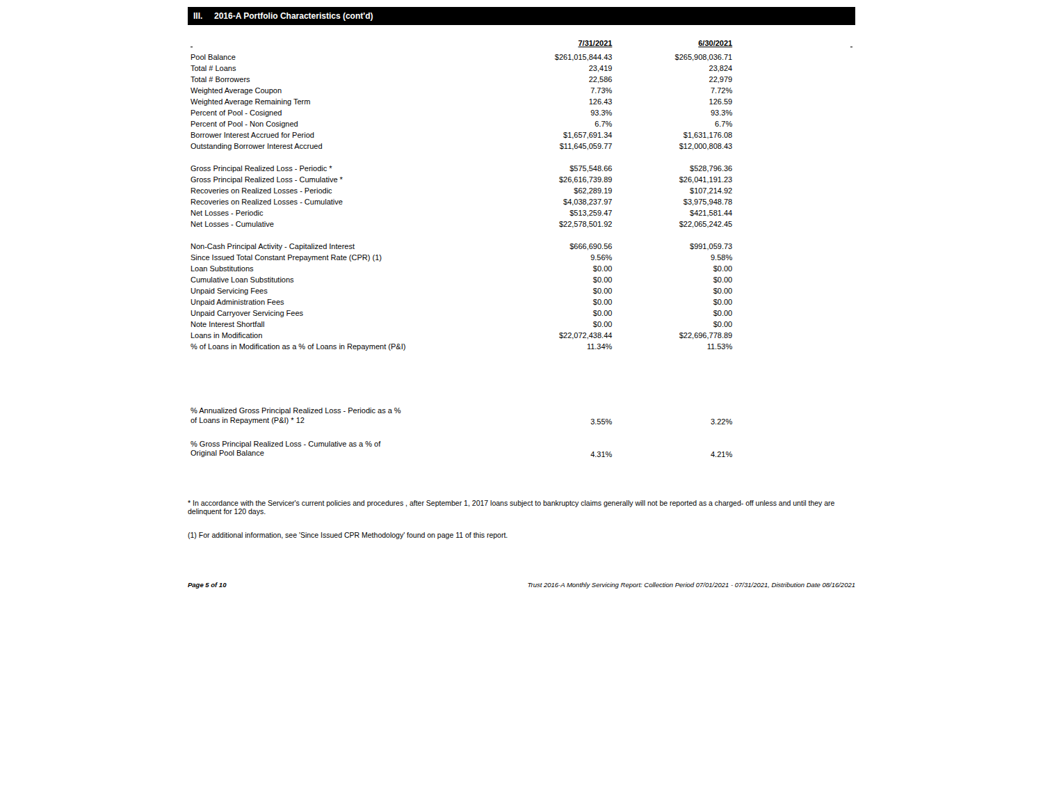III. 2016-A Portfolio Characteristics (cont'd)
| | 7/31/2021 | 6/30/2021 | |
| Pool Balance | $261,015,844.43 | $265,908,036.71 | |
| Total # Loans | 23,419 | 23,824 | |
| Total # Borrowers | 22,586 | 22,979 | |
| Weighted Average Coupon | 7.73% | 7.72% | |
| Weighted Average Remaining Term | 126.43 | 126.59 | |
| Percent of Pool - Cosigned | 93.3% | 93.3% | |
| Percent of Pool - Non Cosigned | 6.7% | 6.7% | |
| Borrower Interest Accrued for Period | $1,657,691.34 | $1,631,176.08 | |
| Outstanding Borrower Interest Accrued | $11,645,059.77 | $12,000,808.43 | |
| Gross Principal Realized Loss - Periodic * | $575,548.66 | $528,796.36 | |
| Gross Principal Realized Loss - Cumulative * | $26,616,739.89 | $26,041,191.23 | |
| Recoveries on Realized Losses - Periodic | $62,289.19 | $107,214.92 | |
| Recoveries on Realized Losses - Cumulative | $4,038,237.97 | $3,975,948.78 | |
| Net Losses - Periodic | $513,259.47 | $421,581.44 | |
| Net Losses - Cumulative | $22,578,501.92 | $22,065,242.45 | |
| Non-Cash Principal Activity - Capitalized Interest | $666,690.56 | $991,059.73 | |
| Since Issued Total Constant Prepayment Rate (CPR) (1) | 9.56% | 9.58% | |
| Loan Substitutions | $0.00 | $0.00 | |
| Cumulative Loan Substitutions | $0.00 | $0.00 | |
| Unpaid Servicing Fees | $0.00 | $0.00 | |
| Unpaid Administration Fees | $0.00 | $0.00 | |
| Unpaid Carryover Servicing Fees | $0.00 | $0.00 | |
| Note Interest Shortfall | $0.00 | $0.00 | |
| Loans in Modification | $22,072,438.44 | $22,696,778.89 | |
| % of Loans in Modification as a % of Loans in Repayment (P&I) | 11.34% | 11.53% | |
| % Annualized Gross Principal Realized Loss - Periodic as a % of Loans in Repayment (P&I) * 12 | 3.55% | 3.22% | |
| % Gross Principal Realized Loss - Cumulative as a % of Original Pool Balance | 4.31% | 4.21% | |
* In accordance with the Servicer's current policies and procedures , after September 1, 2017 loans subject to bankruptcy claims generally will not be reported as a charged- off unless and until they are delinquent for 120 days.
(1) For additional information, see 'Since Issued CPR Methodology' found on page 11 of this report.
Page 5 of 10
Trust 2016-A Monthly Servicing Report: Collection Period 07/01/2021 - 07/31/2021, Distribution Date 08/16/2021